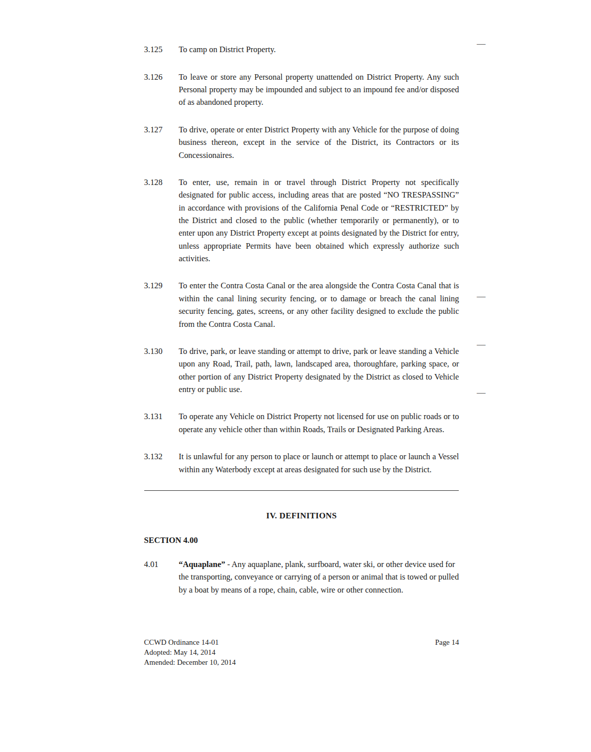— — — —
3.125 To camp on District Property.
3.126 To leave or store any Personal property unattended on District Property. Any such Personal property may be impounded and subject to an impound fee and/or disposed of as abandoned property.
3.127 To drive, operate or enter District Property with any Vehicle for the purpose of doing business thereon, except in the service of the District, its Contractors or its Concessionaires.
3.128 To enter, use, remain in or travel through District Property not specifically designated for public access, including areas that are posted “NO TRESPASSING” in accordance with provisions of the California Penal Code or “RESTRICTED” by the District and closed to the public (whether temporarily or permanently), or to enter upon any District Property except at points designated by the District for entry, unless appropriate Permits have been obtained which expressly authorize such activities.
3.129 To enter the Contra Costa Canal or the area alongside the Contra Costa Canal that is within the canal lining security fencing, or to damage or breach the canal lining security fencing, gates, screens, or any other facility designed to exclude the public from the Contra Costa Canal.
3.130 To drive, park, or leave standing or attempt to drive, park or leave standing a Vehicle upon any Road, Trail, path, lawn, landscaped area, thoroughfare, parking space, or other portion of any District Property designated by the District as closed to Vehicle entry or public use.
3.131 To operate any Vehicle on District Property not licensed for use on public roads or to operate any vehicle other than within Roads, Trails or Designated Parking Areas.
3.132 It is unlawful for any person to place or launch or attempt to place or launch a Vessel within any Waterbody except at areas designated for such use by the District.
IV. DEFINITIONS
SECTION 4.00
4.01“Aquaplane” - Any aquaplane, plank, surfboard, water ski, or other device used for the transporting, conveyance or carrying of a person or animal that is towed or pulled by a boat by means of a rope, chain, cable, wire or other connection.
CCWD Ordinance 14-01
Adopted: May 14, 2014
Amended: December 10, 2014
Page 14